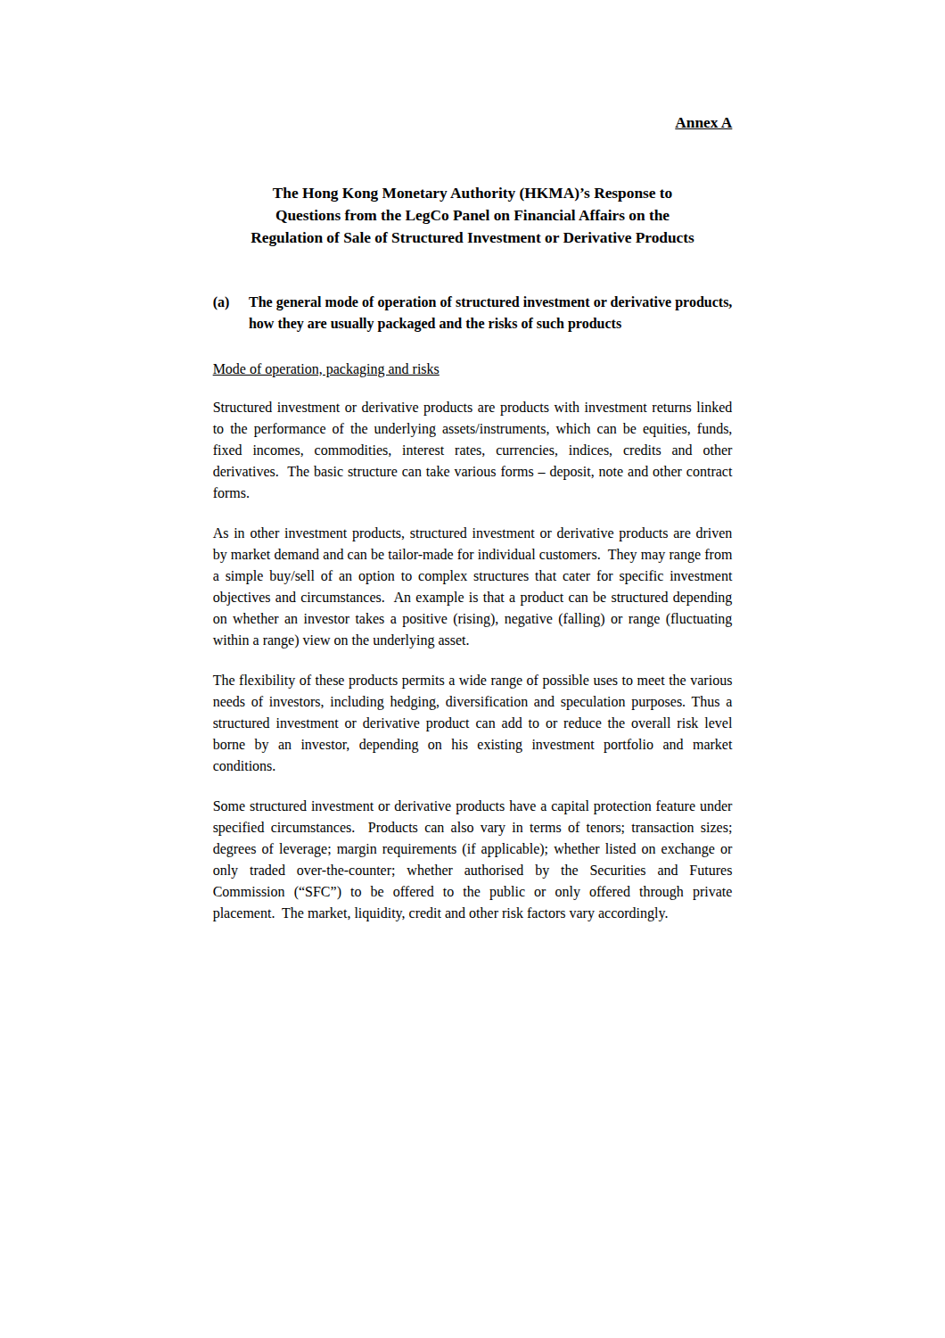Annex A
The Hong Kong Monetary Authority (HKMA)’s Response to
Questions from the LegCo Panel on Financial Affairs on the
Regulation of Sale of Structured Investment or Derivative Products
(a)
The general mode of operation of structured investment or derivative products, how they are usually packaged and the risks of such products
Mode of operation, packaging and risks
Structured investment or derivative products are products with investment returns linked to the performance of the underlying assets/instruments, which can be equities, funds, fixed incomes, commodities, interest rates, currencies, indices, credits and other derivatives. The basic structure can take various forms – deposit, note and other contract forms.
As in other investment products, structured investment or derivative products are driven by market demand and can be tailor-made for individual customers. They may range from a simple buy/sell of an option to complex structures that cater for specific investment objectives and circumstances. An example is that a product can be structured depending on whether an investor takes a positive (rising), negative (falling) or range (fluctuating within a range) view on the underlying asset.
The flexibility of these products permits a wide range of possible uses to meet the various needs of investors, including hedging, diversification and speculation purposes. Thus a structured investment or derivative product can add to or reduce the overall risk level borne by an investor, depending on his existing investment portfolio and market conditions.
Some structured investment or derivative products have a capital protection feature under specified circumstances. Products can also vary in terms of tenors; transaction sizes; degrees of leverage; margin requirements (if applicable); whether listed on exchange or only traded over-the-counter; whether authorised by the Securities and Futures Commission (“SFC”) to be offered to the public or only offered through private placement. The market, liquidity, credit and other risk factors vary accordingly.